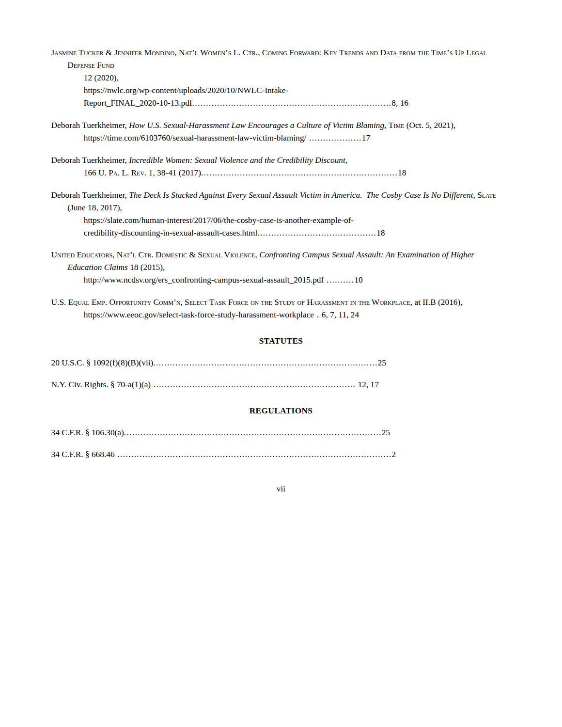Jasmine Tucker & Jennifer Mondino, Nat’l Women’s L. Ctr., Coming Forward: Key Trends and Data from the Time’s Up Legal Defense Fund 12 (2020), https://nwlc.org/wp-content/uploads/2020/10/NWLC-Intake- Report_FINAL_2020-10-13.pdf........................................................................ 8, 16
Deborah Tuerkheimer, How U.S. Sexual-Harassment Law Encourages a Culture of Victim Blaming, Time (Oct. 5, 2021), https://time.com/6103760/sexual-harassment-law-victim-blaming/ ................... 17
Deborah Tuerkheimer, Incredible Women: Sexual Violence and the Credibility Discount, 166 U. Pa. L. Rev. 1, 38-41 (2017)....................................................................... 18
Deborah Tuerkheimer, The Deck Is Stacked Against Every Sexual Assault Victim in America. The Cosby Case Is No Different, Slate (June 18, 2017), https://slate.com/human-interest/2017/06/the-cosby-case-is-another-example-of- credibility-discounting-in-sexual-assault-cases.html........................................... 18
United Educators, Nat’l Ctr. Domestic & Sexual Violence, Confronting Campus Sexual Assault: An Examination of Higher Education Claims 18 (2015), http://www.ncdsv.org/ers_confronting-campus-sexual-assault_2015.pdf .......... 10
U.S. Equal Emp. Opportunity Comm’n, Select Task Force on the Study of Harassment in the Workplace, at II.B (2016), https://www.eeoc.gov/select-task-force-study-harassment-workplace . 6, 7, 11, 24
STATUTES
20 U.S.C. § 1092(f)(8)(B)(vii)................................................................................. 25
N.Y. Civ. Rights. § 70-a(1)(a) ......................................................................... 12, 17
REGULATIONS
34 C.F.R. § 106.30(a)............................................................................................. 25
34 C.F.R. § 668.46 ................................................................................................... 2
vii